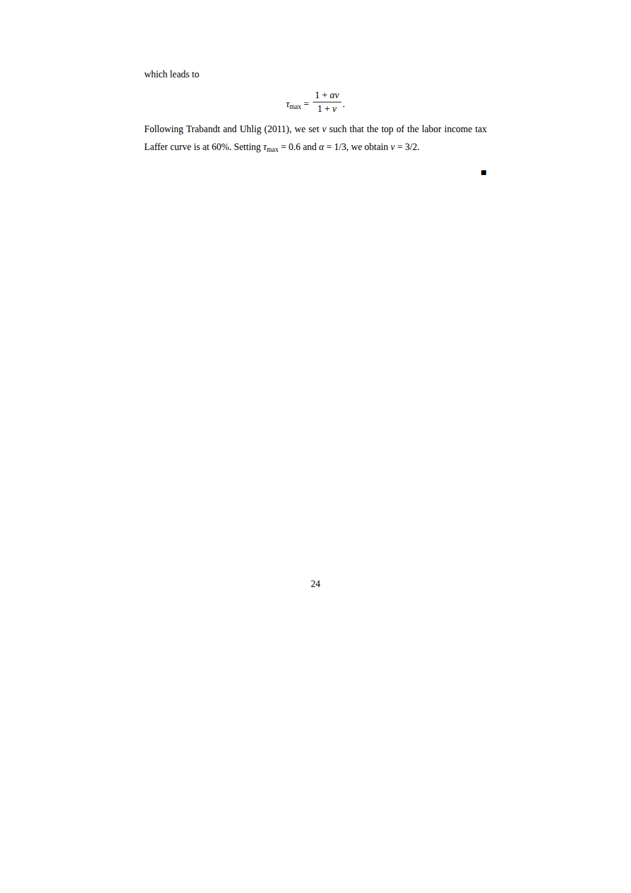which leads to
τmax = 1 + αv 1 + v .
Following Trabandt and Uhlig (2011), we set v such that the top of the labor income tax Laffer curve is at 60%. Setting τmax = 0.6 and α = 1/3, we obtain v = 3/2.
■
24